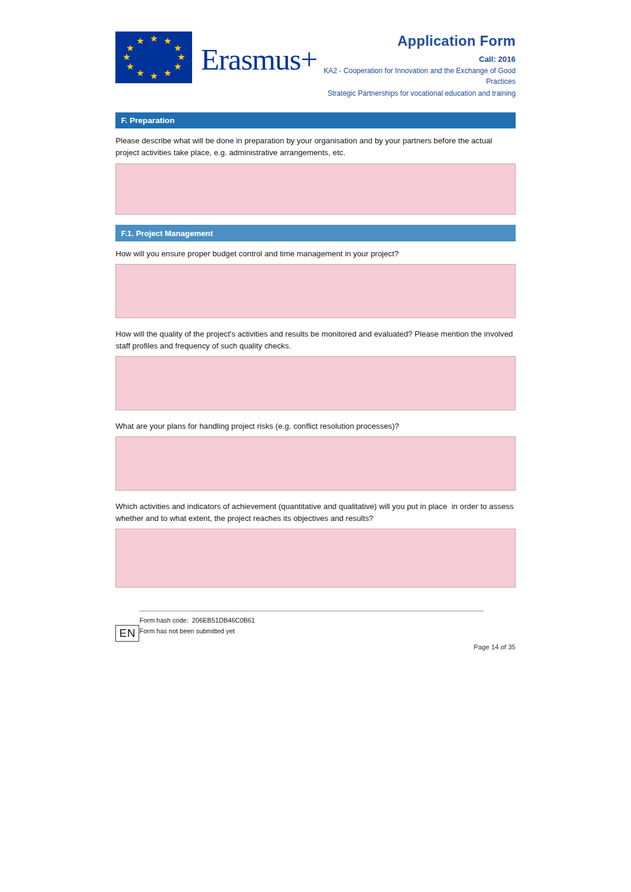Erasmus+
Application Form
Call: 2016
KA2 - Cooperation for Innovation and the Exchange of Good Practices
Strategic Partnerships for vocational education and training
F. Preparation
Please describe what will be done in preparation by your organisation and by your partners before the actual project activities take place, e.g. administrative arrangements, etc.
F.1. Project Management
How will you ensure proper budget control and time management in your project?
How will the quality of the project's activities and results be monitored and evaluated? Please mention the involved staff profiles and frequency of such quality checks.
What are your plans for handling project risks (e.g. conflict resolution processes)?
Which activities and indicators of achievement (quantitative and qualitative) will you put in place in order to assess whether and to what extent, the project reaches its objectives and results?
Form hash code: 206EB51DB46C0B61
Form has not been submitted yet
EN
Page 14 of 35